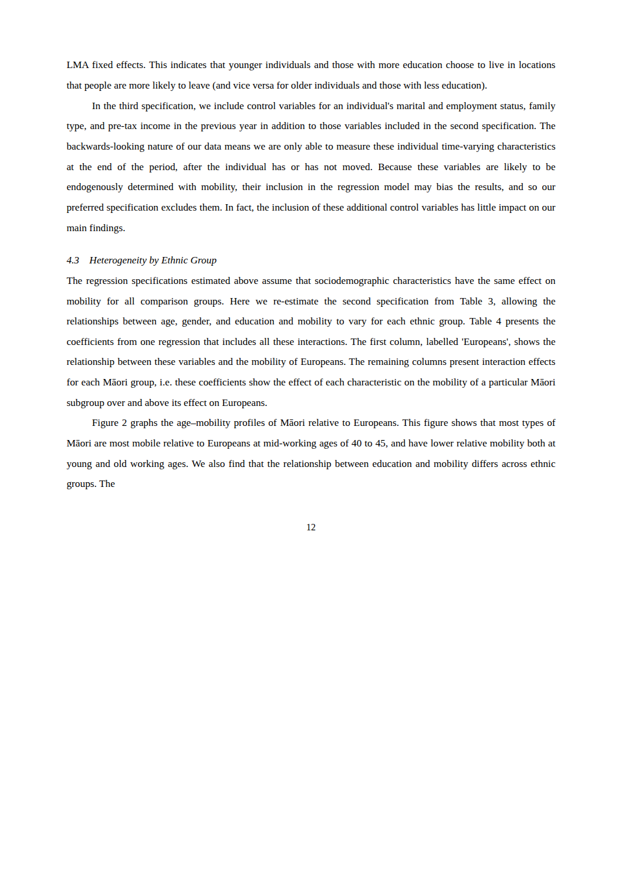LMA fixed effects. This indicates that younger individuals and those with more education choose to live in locations that people are more likely to leave (and vice versa for older individuals and those with less education).
In the third specification, we include control variables for an individual's marital and employment status, family type, and pre-tax income in the previous year in addition to those variables included in the second specification. The backwards-looking nature of our data means we are only able to measure these individual time-varying characteristics at the end of the period, after the individual has or has not moved. Because these variables are likely to be endogenously determined with mobility, their inclusion in the regression model may bias the results, and so our preferred specification excludes them. In fact, the inclusion of these additional control variables has little impact on our main findings.
4.3 Heterogeneity by Ethnic Group
The regression specifications estimated above assume that sociodemographic characteristics have the same effect on mobility for all comparison groups. Here we re-estimate the second specification from Table 3, allowing the relationships between age, gender, and education and mobility to vary for each ethnic group. Table 4 presents the coefficients from one regression that includes all these interactions. The first column, labelled 'Europeans', shows the relationship between these variables and the mobility of Europeans. The remaining columns present interaction effects for each Māori group, i.e. these coefficients show the effect of each characteristic on the mobility of a particular Māori subgroup over and above its effect on Europeans.
Figure 2 graphs the age–mobility profiles of Māori relative to Europeans. This figure shows that most types of Māori are most mobile relative to Europeans at mid-working ages of 40 to 45, and have lower relative mobility both at young and old working ages. We also find that the relationship between education and mobility differs across ethnic groups. The
12